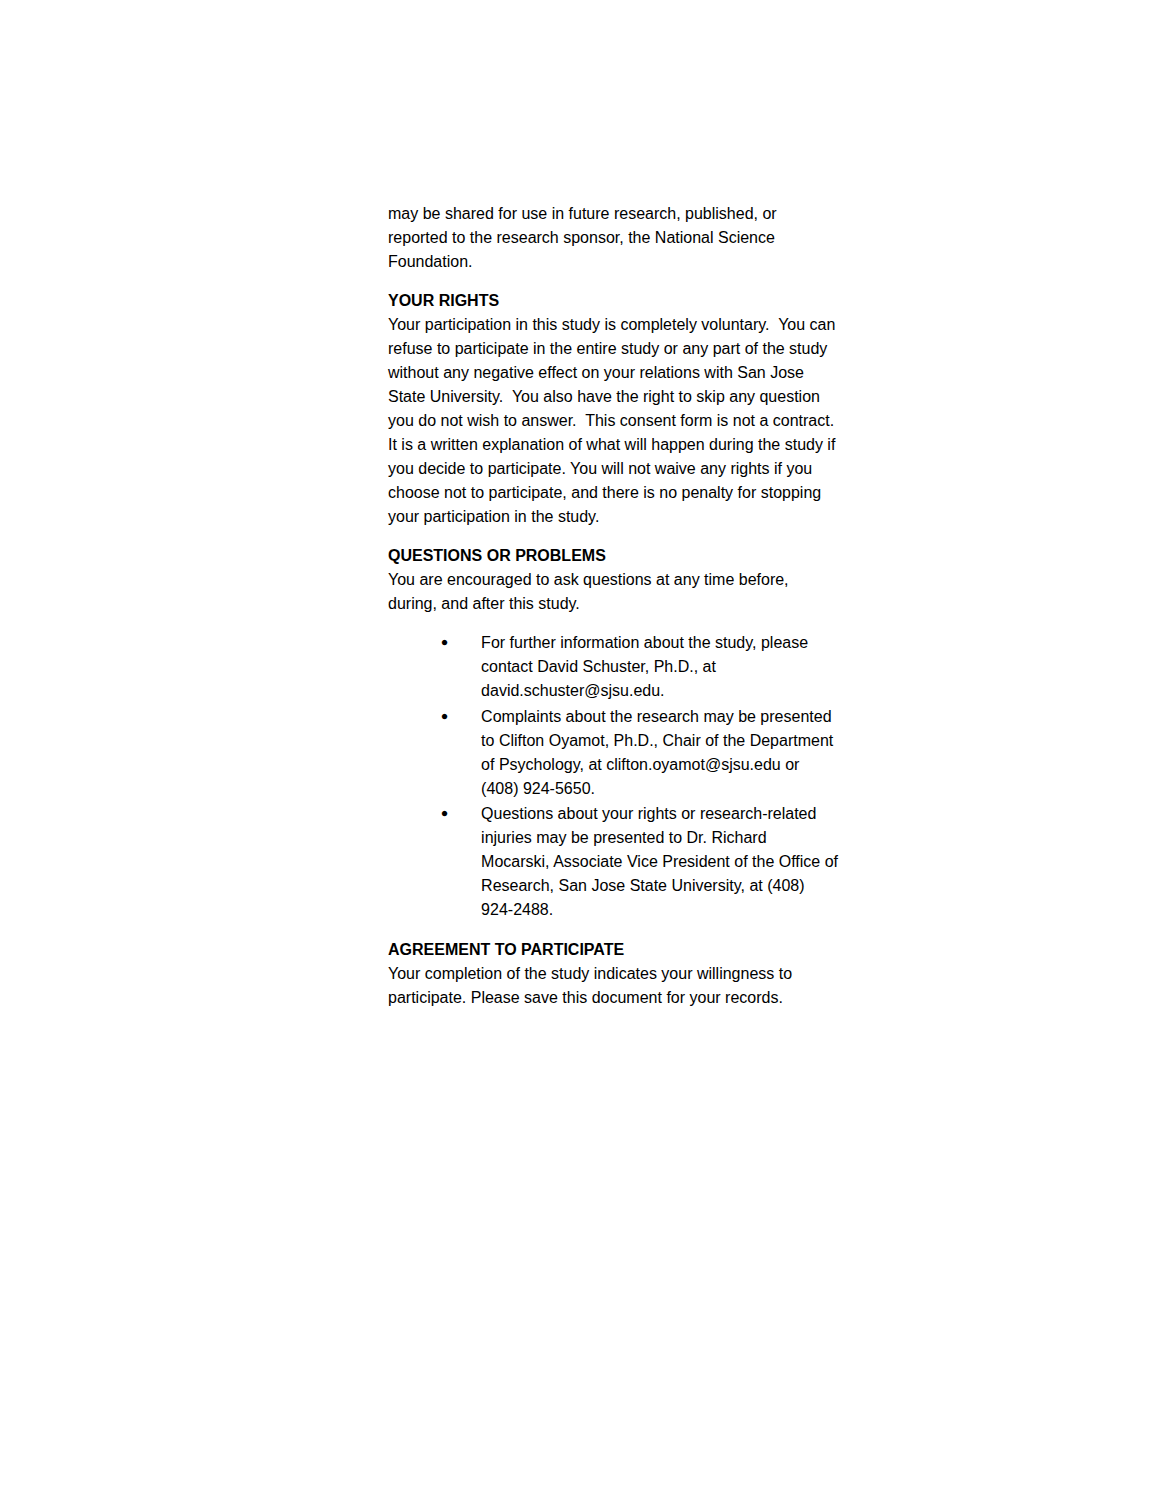may be shared for use in future research, published, or reported to the research sponsor, the National Science Foundation.
YOUR RIGHTS
Your participation in this study is completely voluntary. You can refuse to participate in the entire study or any part of the study without any negative effect on your relations with San Jose State University. You also have the right to skip any question you do not wish to answer. This consent form is not a contract. It is a written explanation of what will happen during the study if you decide to participate. You will not waive any rights if you choose not to participate, and there is no penalty for stopping your participation in the study.
QUESTIONS OR PROBLEMS
You are encouraged to ask questions at any time before, during, and after this study.
For further information about the study, please contact David Schuster, Ph.D., at david.schuster@sjsu.edu.
Complaints about the research may be presented to Clifton Oyamot, Ph.D., Chair of the Department of Psychology, at clifton.oyamot@sjsu.edu or (408) 924-5650.
Questions about your rights or research-related injuries may be presented to Dr. Richard Mocarski, Associate Vice President of the Office of Research, San Jose State University, at (408) 924-2488.
AGREEMENT TO PARTICIPATE
Your completion of the study indicates your willingness to participate. Please save this document for your records.